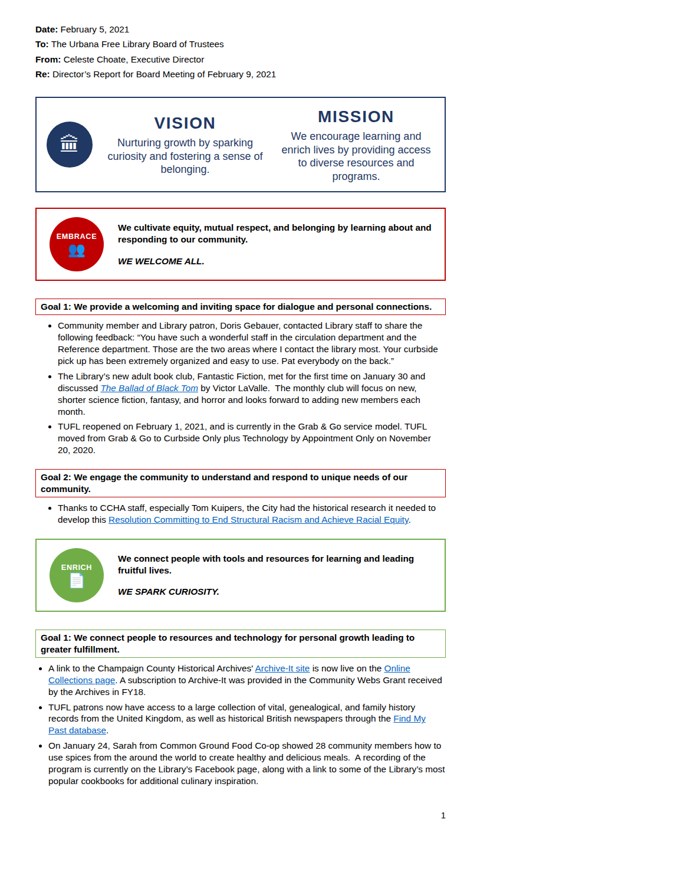Date: February 5, 2021
To: The Urbana Free Library Board of Trustees
From: Celeste Choate, Executive Director
Re: Director’s Report for Board Meeting of February 9, 2021
🏛
VISION
Nurturing growth by sparking curiosity and fostering a sense of belonging.
MISSION
We encourage learning and enrich lives by providing access to diverse resources and programs.
EMBRACE 👥
We cultivate equity, mutual respect, and belonging by learning about and responding to our community.
WE WELCOME ALL.
Goal 1: We provide a welcoming and inviting space for dialogue and personal connections.
Community member and Library patron, Doris Gebauer, contacted Library staff to share the following feedback: “You have such a wonderful staff in the circulation department and the Reference department. Those are the two areas where I contact the library most. Your curbside pick up has been extremely organized and easy to use. Pat everybody on the back.”
The Library’s new adult book club, Fantastic Fiction, met for the first time on January 30 and discussed The Ballad of Black Tom by Victor LaValle. The monthly club will focus on new, shorter science fiction, fantasy, and horror and looks forward to adding new members each month.
TUFL reopened on February 1, 2021, and is currently in the Grab & Go service model. TUFL moved from Grab & Go to Curbside Only plus Technology by Appointment Only on November 20, 2020.
Goal 2: We engage the community to understand and respond to unique needs of our community.
Thanks to CCHA staff, especially Tom Kuipers, the City had the historical research it needed to develop this Resolution Committing to End Structural Racism and Achieve Racial Equity.
ENRICH 📄
We connect people with tools and resources for learning and leading fruitful lives.
WE SPARK CURIOSITY.
Goal 1: We connect people to resources and technology for personal growth leading to greater fulfillment.
A link to the Champaign County Historical Archives' Archive-It site is now live on the Online Collections page. A subscription to Archive-It was provided in the Community Webs Grant received by the Archives in FY18.
TUFL patrons now have access to a large collection of vital, genealogical, and family history records from the United Kingdom, as well as historical British newspapers through the Find My Past database.
On January 24, Sarah from Common Ground Food Co-op showed 28 community members how to use spices from the around the world to create healthy and delicious meals. A recording of the program is currently on the Library’s Facebook page, along with a link to some of the Library’s most popular cookbooks for additional culinary inspiration.
1